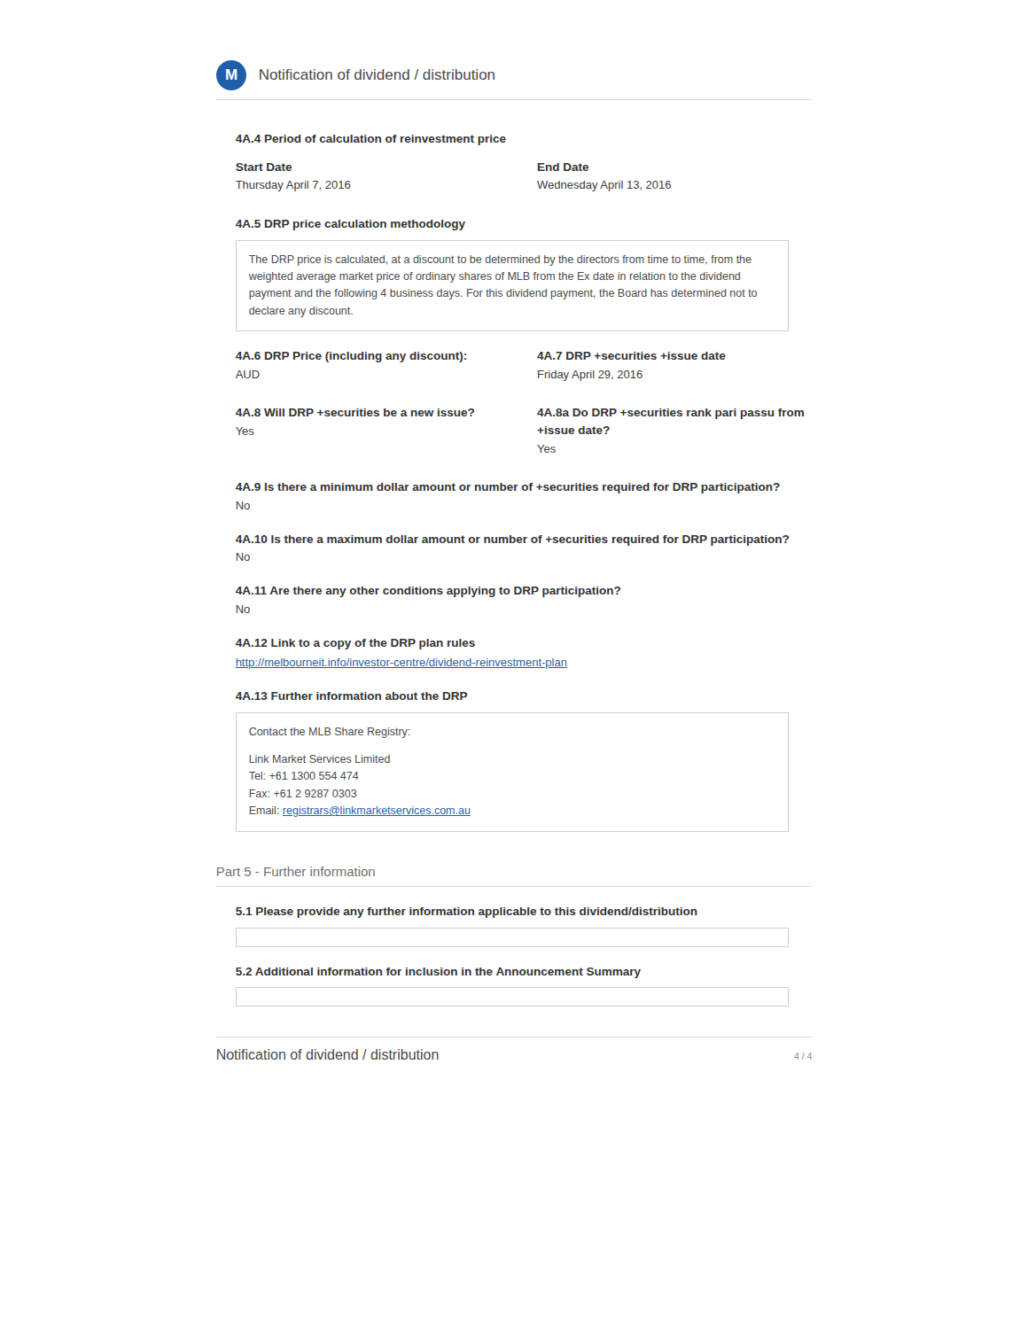M
Notification of dividend / distribution
4A.4 Period of calculation of reinvestment price
Start Date
Thursday April 7, 2016
End Date
Wednesday April 13, 2016
4A.5 DRP price calculation methodology
The DRP price is calculated, at a discount to be determined by the directors from time to time, from the weighted average market price of ordinary shares of MLB from the Ex date in relation to the dividend payment and the following 4 business days. For this dividend payment, the Board has determined not to declare any discount.
4A.6 DRP Price (including any discount):
AUD
4A.7 DRP +securities +issue date
Friday April 29, 2016
4A.8 Will DRP +securities be a new issue?
Yes
4A.8a Do DRP +securities rank pari passu from +issue date?
Yes
4A.9 Is there a minimum dollar amount or number of +securities required for DRP participation?
No
4A.10 Is there a maximum dollar amount or number of +securities required for DRP participation?
No
4A.11 Are there any other conditions applying to DRP participation?
No
4A.12 Link to a copy of the DRP plan rules
http://melbourneit.info/investor-centre/dividend-reinvestment-plan
4A.13 Further information about the DRP
Contact the MLB Share Registry:
Link Market Services Limited
Tel: +61 1300 554 474
Fax: +61 2 9287 0303
Email: registrars@linkmarketservices.com.au
Part 5 - Further information
5.1 Please provide any further information applicable to this dividend/distribution
5.2 Additional information for inclusion in the Announcement Summary
Notification of dividend / distribution
4 / 4